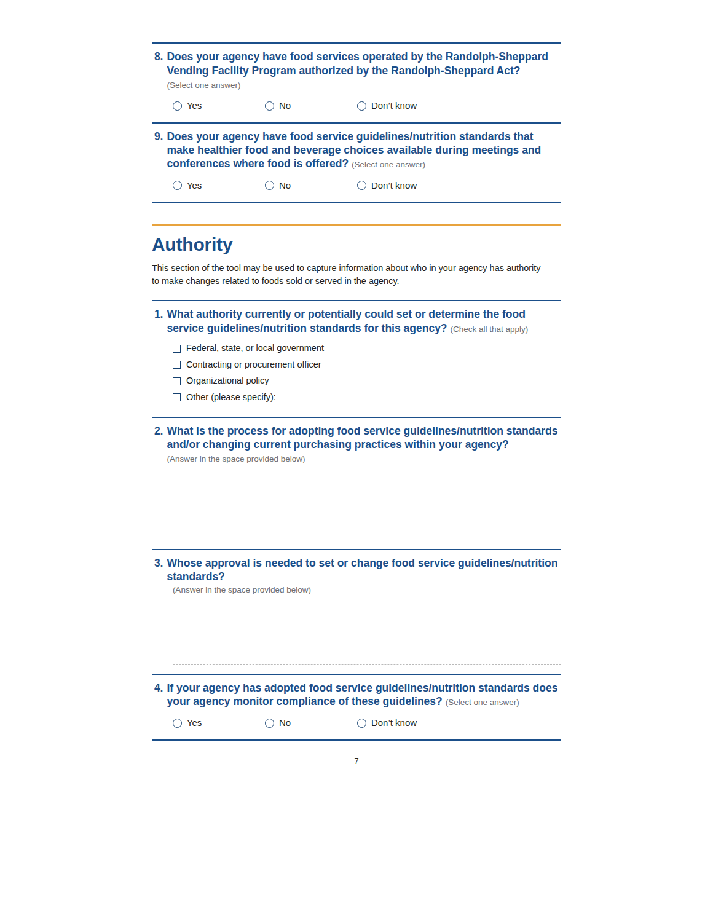8.
Does your agency have food services operated by the Randolph-Sheppard Vending Facility Program authorized by the Randolph-Sheppard Act? (Select one answer)
Yes
No
Don’t know
9.
Does your agency have food service guidelines/nutrition standards that make healthier food and beverage choices available during meetings and conferences where food is offered? (Select one answer)
Yes
No
Don’t know
Authority
This section of the tool may be used to capture information about who in your agency has authority to make changes related to foods sold or served in the agency.
1.
What authority currently or potentially could set or determine the food service guidelines/nutrition standards for this agency? (Check all that apply)
Federal, state, or local government
Contracting or procurement officer
Organizational policy
Other (please specify):
2.
What is the process for adopting food service guidelines/nutrition standards and/or changing current purchasing practices within your agency? (Answer in the space provided below)
3.
Whose approval is needed to set or change food service guidelines/nutrition standards?
(Answer in the space provided below)
4.
If your agency has adopted food service guidelines/nutrition standards does your agency monitor compliance of these guidelines? (Select one answer)
Yes
No
Don’t know
7